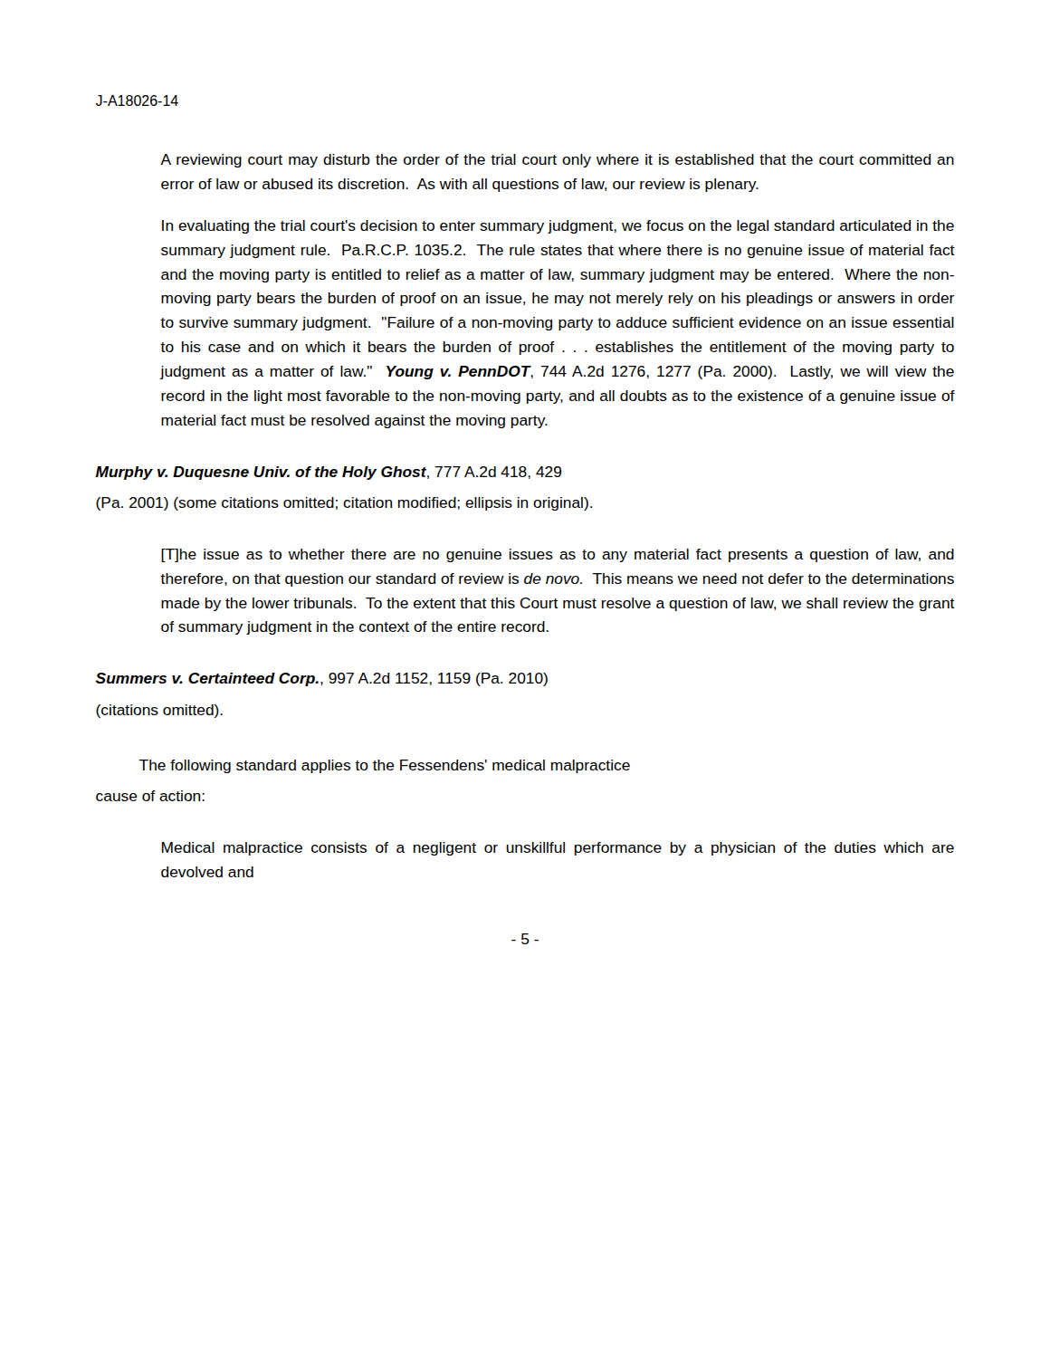J-A18026-14
A reviewing court may disturb the order of the trial court only where it is established that the court committed an error of law or abused its discretion. As with all questions of law, our review is plenary.
In evaluating the trial court's decision to enter summary judgment, we focus on the legal standard articulated in the summary judgment rule. Pa.R.C.P. 1035.2. The rule states that where there is no genuine issue of material fact and the moving party is entitled to relief as a matter of law, summary judgment may be entered. Where the non-moving party bears the burden of proof on an issue, he may not merely rely on his pleadings or answers in order to survive summary judgment. "Failure of a non-moving party to adduce sufficient evidence on an issue essential to his case and on which it bears the burden of proof . . . establishes the entitlement of the moving party to judgment as a matter of law." Young v. PennDOT, 744 A.2d 1276, 1277 (Pa. 2000). Lastly, we will view the record in the light most favorable to the non-moving party, and all doubts as to the existence of a genuine issue of material fact must be resolved against the moving party.
Murphy v. Duquesne Univ. of the Holy Ghost, 777 A.2d 418, 429
(Pa. 2001) (some citations omitted; citation modified; ellipsis in original).
[T]he issue as to whether there are no genuine issues as to any material fact presents a question of law, and therefore, on that question our standard of review is de novo. This means we need not defer to the determinations made by the lower tribunals. To the extent that this Court must resolve a question of law, we shall review the grant of summary judgment in the context of the entire record.
Summers v. Certainteed Corp., 997 A.2d 1152, 1159 (Pa. 2010)
(citations omitted).
The following standard applies to the Fessendens' medical malpractice
cause of action:
Medical malpractice consists of a negligent or unskillful performance by a physician of the duties which are devolved and
- 5 -